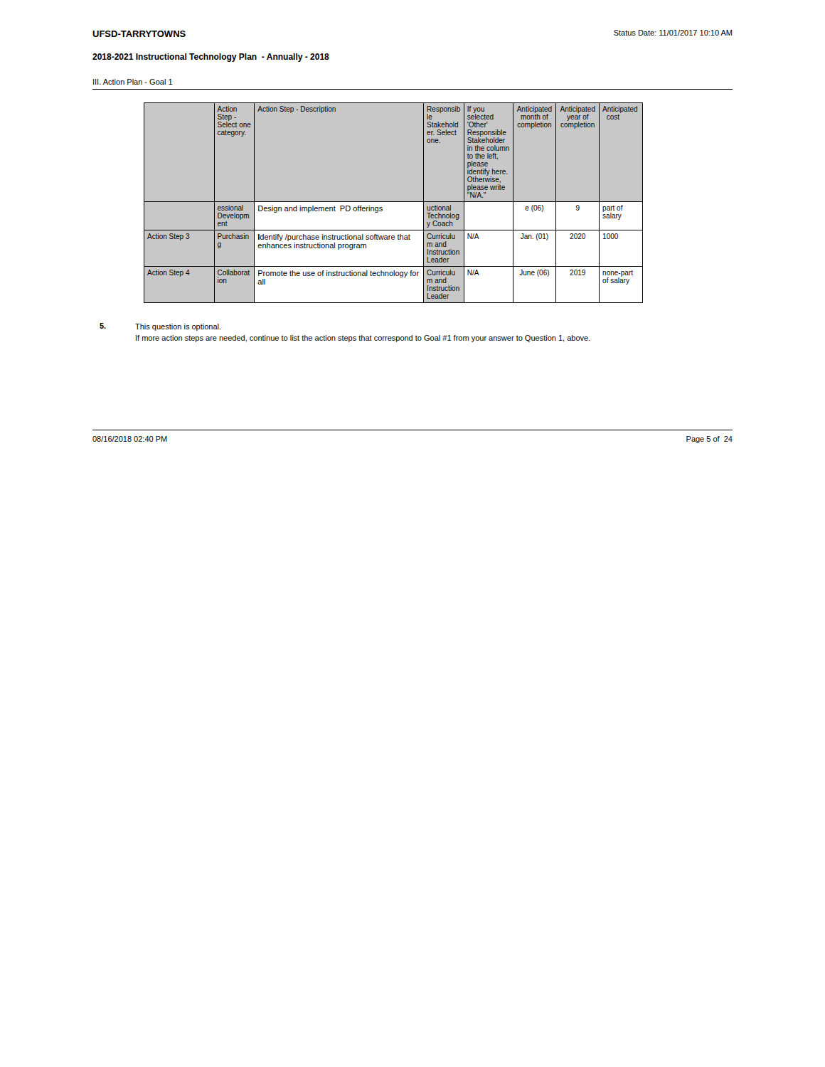UFSD-TARRYTOWNS
Status Date: 11/01/2017 10:10 AM
2018-2021 Instructional Technology Plan - Annually - 2018
III. Action Plan - Goal 1
| | Action Step - Select one category. | Action Step - Description | Responsible Stakeholder. Select one. | If you selected 'Other' Responsible Stakeholder in the column to the left, please identify here. Otherwise, please write "N/A." | Anticipated month of completion | Anticipated year of completion | Anticipated cost |
| --- | --- | --- | --- | --- | --- | --- | --- |
| | essional Development | Design and implement PD offerings | uctional Technology Coach | | e (06) | 9 | part of salary |
| Action Step 3 | Purchasing | I dentify /purchase instructional software that enhances instructional program | Curriculum and Instruction Leader | N/A | Jan. (01) | 2020 | 1000 |
| Action Step 4 | Collaboration | Promote the use of instructional technology for all | Curriculum and Instruction Leader | N/A | June (06) | 2019 | none-part of salary |
5.
This question is optional.
If more action steps are needed, continue to list the action steps that correspond to Goal #1 from your answer to Question 1, above.
08/16/2018 02:40 PM
Page 5 of 24